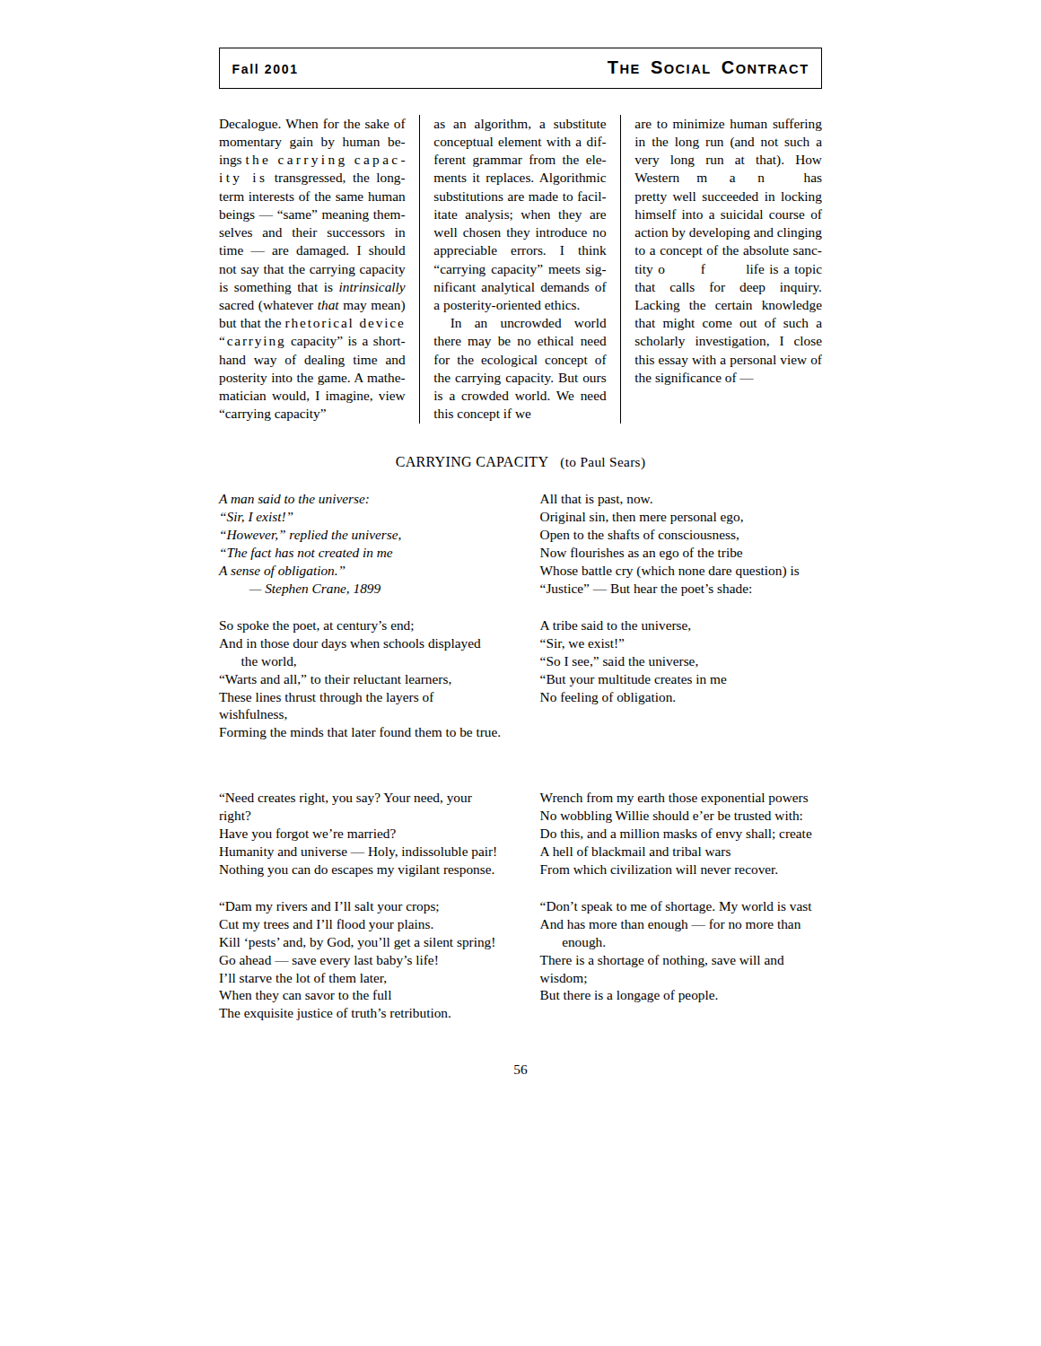Fall 2001
THE SOCIAL CONTRACT
Decalogue. When for the sake of momentary gain by human beings the carrying capacity is transgressed, the long-term interests of the same human beings — “same” meaning themselves and their successors in time — are damaged. I should not say that the carrying capacity is something that is intrinsically sacred (whatever that may mean) but that the rhetorical device “carrying capacity” is a shorthand way of dealing time and posterity into the game. A mathematician would, I imagine, view “carrying capacity”
as an algorithm, a substitute conceptual element with a different grammar from the elements it replaces. Algorithmic substitutions are made to facilitate analysis; when they are well chosen they introduce no appreciable errors. I think “carrying capacity” meets significant analytical demands of a posterity-oriented ethics.
In an uncrowded world there may be no ethical need for the ecological concept of the carrying capacity. But ours is a crowded world. We need this concept if we
are to minimize human suffering in the long run (and not such a very long run at that). How Western man has pretty well succeeded in locking himself into a suicidal course of action by developing and clinging to a concept of the absolute sanctity of life is a topic that calls for deep inquiry. Lacking the certain knowledge that might come out of such a scholarly investigation, I close this essay with a personal view of the significance of —
CARRYING CAPACITY (to Paul Sears)
A man said to the universe:
“Sir, I exist!”
“However,” replied the universe,
“The fact has not created in me
A sense of obligation.”
— Stephen Crane, 1899
So spoke the poet, at century’s end;
And in those dour days when schools displayed
the world,
“Warts and all,” to their reluctant learners,
These lines thrust through the layers of wishfulness,
Forming the minds that later found them to be true.
All that is past, now.
Original sin, then mere personal ego,
Open to the shafts of consciousness,
Now flourishes as an ego of the tribe
Whose battle cry (which none dare question) is
“Justice” — But hear the poet’s shade:
A tribe said to the universe,
“Sir, we exist!”
“So I see,” said the universe,
“But your multitude creates in me
No feeling of obligation.
“Need creates right, you say? Your need, your right?
Have you forgot we’re married?
Humanity and universe — Holy, indissoluble pair!
Nothing you can do escapes my vigilant response.
“Dam my rivers and I’ll salt your crops;
Cut my trees and I’ll flood your plains.
Kill ‘pests’ and, by God, you’ll get a silent spring!
Go ahead — save every last baby’s life!
I’ll starve the lot of them later,
When they can savor to the full
The exquisite justice of truth’s retribution.
Wrench from my earth those exponential powers
No wobbling Willie should e’er be trusted with:
Do this, and a million masks of envy shall; create
A hell of blackmail and tribal wars
From which civilization will never recover.
“Don’t speak to me of shortage. My world is vast
And has more than enough — for no more than
enough.
There is a shortage of nothing, save will and wisdom;
But there is a longage of people.
56